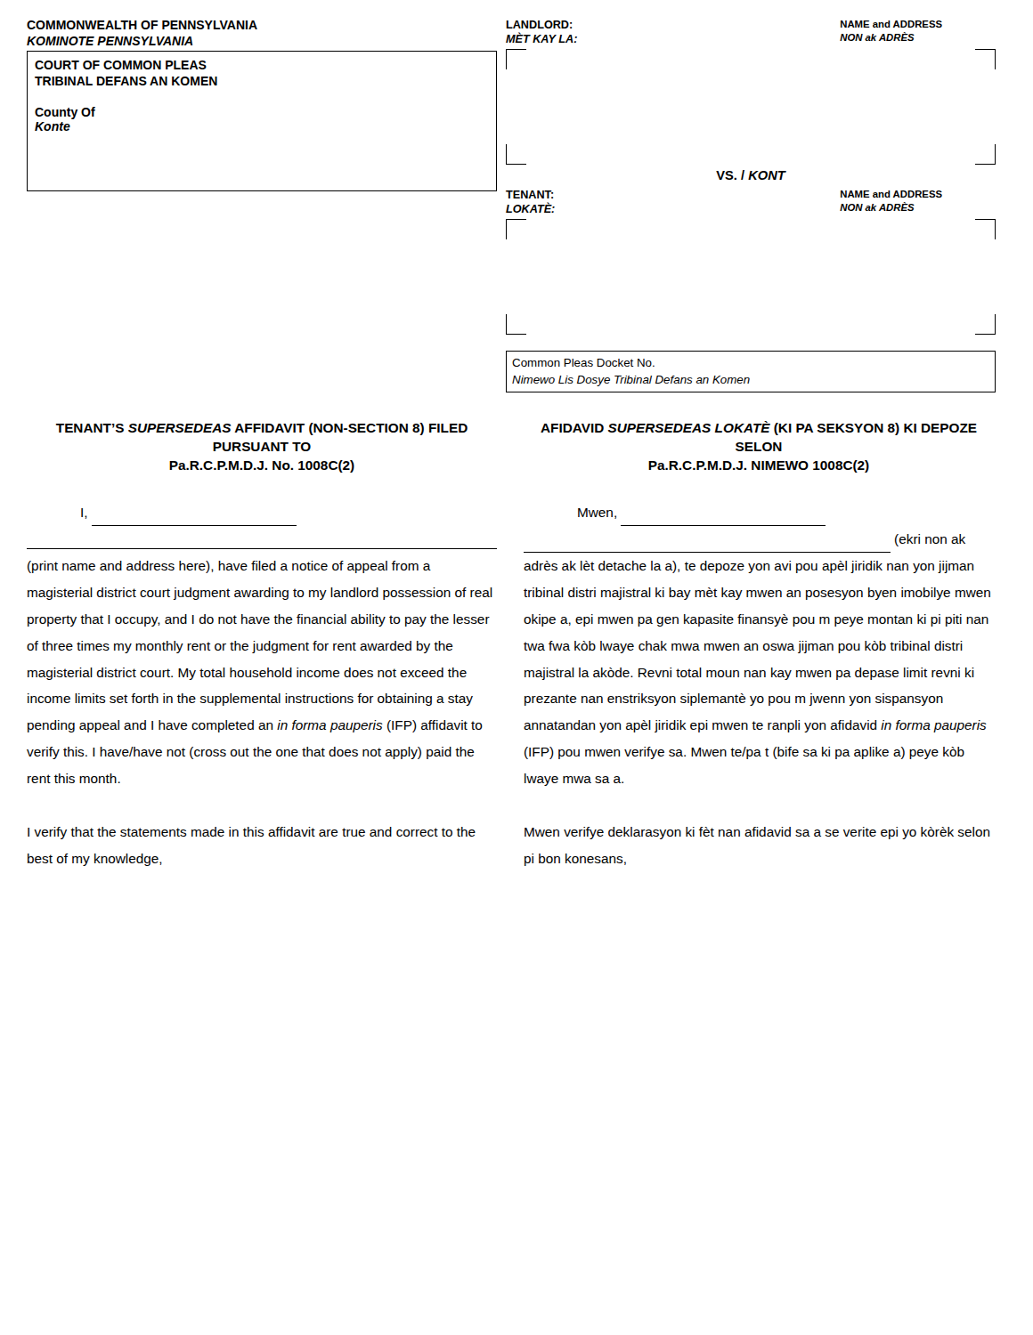COMMONWEALTH OF PENNSYLVANIA
KOMINOTE PENNSYLVANIA
COURT OF COMMON PLEAS
TRIBINAL DEFANS AN KOMEN
County Of Konte
LANDLORD: MÈT KAY LA:
NAME and ADDRESS NON ak ADRÈS
VS. / KONT
TENANT: LOKATÈ:
NAME and ADDRESS NON ak ADRÈS
Common Pleas Docket No. Nimewo Lis Dosye Tribinal Defans an Komen
TENANT’S SUPERSEDEAS AFFIDAVIT (NON-SECTION 8) FILED PURSUANT TO
Pa.R.C.P.M.D.J. No. 1008C(2)
I, (print name and address here), have filed a notice of appeal from a magisterial district court judgment awarding to my landlord possession of real property that I occupy, and I do not have the financial ability to pay the lesser of three times my monthly rent or the judgment for rent awarded by the magisterial district court. My total household income does not exceed the income limits set forth in the supplemental instructions for obtaining a stay pending appeal and I have completed an in forma pauperis (IFP) affidavit to verify this. I have/have not (cross out the one that does not apply) paid the rent this month.
I verify that the statements made in this affidavit are true and correct to the best of my knowledge,
AFIDAVID SUPERSEDEAS LOKATÈ (KI PA SEKSYON 8) KI DEPOZE SELON
Pa.R.C.P.M.D.J. NIMEWO 1008C(2)
Mwen, (ekri non ak adrès ak lèt detache la a), te depoze yon avi pou apèl jiridik nan yon jijman tribinal distri majistral ki bay mèt kay mwen an posesyon byen imobilye mwen okipe a, epi mwen pa gen kapasite finansyè pou m peye montan ki pi piti nan twa fwa kòb lwaye chak mwa mwen an oswa jijman pou kòb tribinal distri majistral la akòde. Revni total moun nan kay mwen pa depase limit revni ki prezante nan enstriksyon siplemantè yo pou m jwenn yon sispansyon annatandan yon apèl jiridik epi mwen te ranpli yon afidavid in forma pauperis (IFP) pou mwen verifye sa. Mwen te/pa t (bife sa ki pa aplike a) peye kòb lwaye mwa sa a.
Mwen verifye deklarasyon ki fèt nan afidavid sa a se verite epi yo kòrèk selon pi bon konesans,